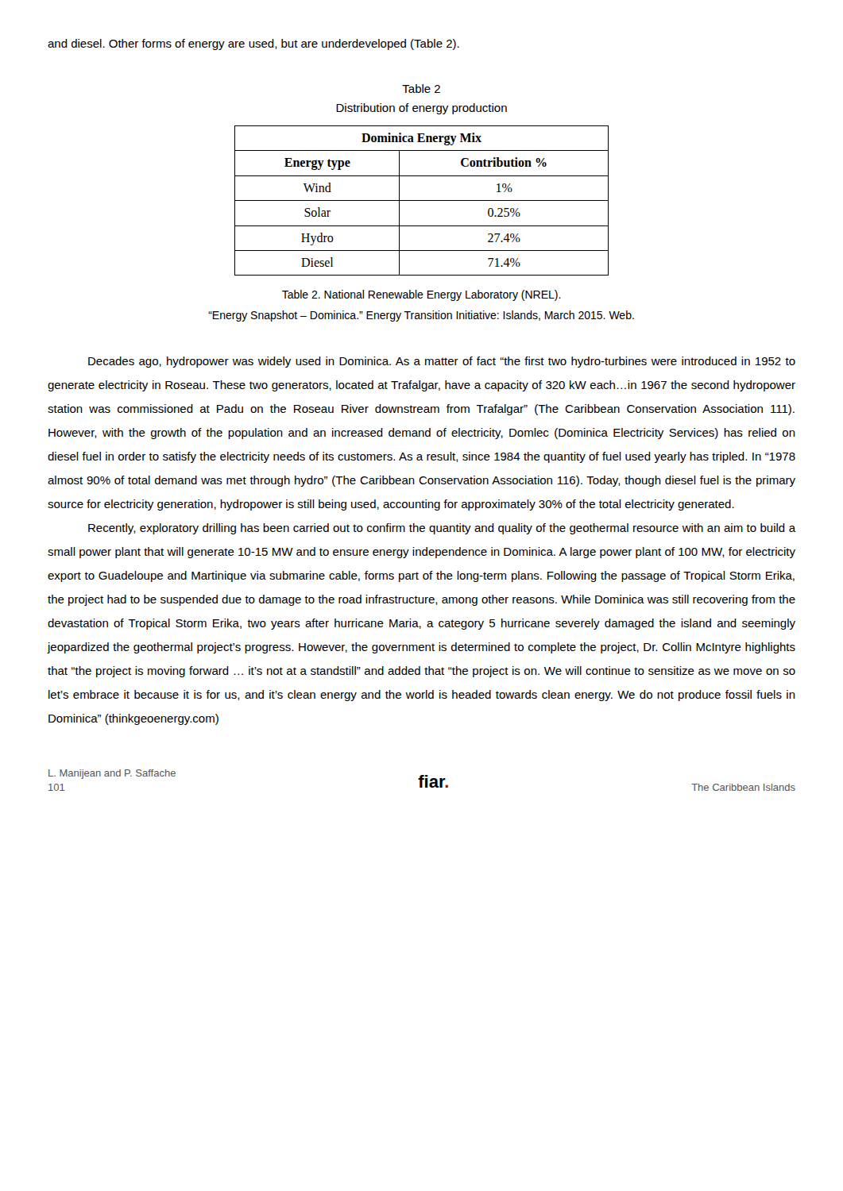and diesel. Other forms of energy are used, but are underdeveloped (Table 2).
Table 2
Distribution of energy production
| Dominica Energy Mix |
| --- |
| Energy type | Contribution % |
| Wind | 1% |
| Solar | 0.25% |
| Hydro | 27.4% |
| Diesel | 71.4% |
Table 2. National Renewable Energy Laboratory (NREL).
“Energy Snapshot – Dominica.” Energy Transition Initiative: Islands, March 2015. Web.
Decades ago, hydropower was widely used in Dominica. As a matter of fact “the first two hydro-turbines were introduced in 1952 to generate electricity in Roseau. These two generators, located at Trafalgar, have a capacity of 320 kW each…in 1967 the second hydropower station was commissioned at Padu on the Roseau River downstream from Trafalgar” (The Caribbean Conservation Association 111). However, with the growth of the population and an increased demand of electricity, Domlec (Dominica Electricity Services) has relied on diesel fuel in order to satisfy the electricity needs of its customers. As a result, since 1984 the quantity of fuel used yearly has tripled. In “1978 almost 90% of total demand was met through hydro” (The Caribbean Conservation Association 116). Today, though diesel fuel is the primary source for electricity generation, hydropower is still being used, accounting for approximately 30% of the total electricity generated.
Recently, exploratory drilling has been carried out to confirm the quantity and quality of the geothermal resource with an aim to build a small power plant that will generate 10-15 MW and to ensure energy independence in Dominica. A large power plant of 100 MW, for electricity export to Guadeloupe and Martinique via submarine cable, forms part of the long-term plans. Following the passage of Tropical Storm Erika, the project had to be suspended due to damage to the road infrastructure, among other reasons. While Dominica was still recovering from the devastation of Tropical Storm Erika, two years after hurricane Maria, a category 5 hurricane severely damaged the island and seemingly jeopardized the geothermal project’s progress. However, the government is determined to complete the project, Dr. Collin McIntyre highlights that “the project is moving forward … it’s not at a standstill” and added that “the project is on. We will continue to sensitize as we move on so let’s embrace it because it is for us, and it’s clean energy and the world is headed towards clean energy. We do not produce fossil fuels in Dominica” (thinkgeoenergy.com)
L. Manijean and P. Saffache
101
fiar.
The Caribbean Islands